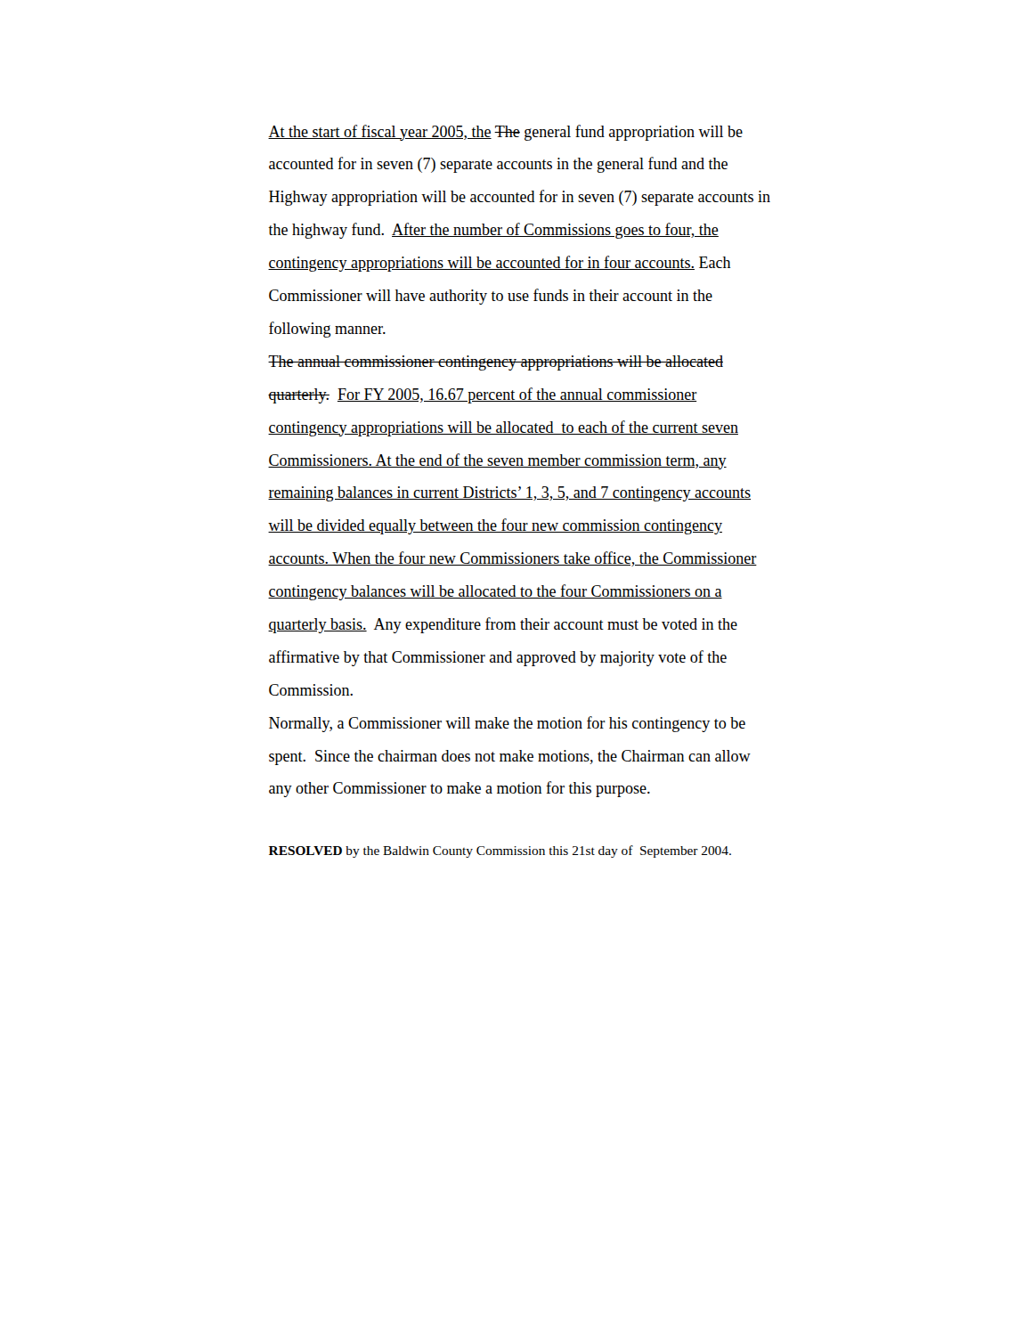At the start of fiscal year 2005, the The general fund appropriation will be accounted for in seven (7) separate accounts in the general fund and the Highway appropriation will be accounted for in seven (7) separate accounts in the highway fund. After the number of Commissions goes to four, the contingency appropriations will be accounted for in four accounts. Each Commissioner will have authority to use funds in their account in the following manner.
The annual commissioner contingency appropriations will be allocated quarterly. For FY 2005, 16.67 percent of the annual commissioner contingency appropriations will be allocated to each of the current seven Commissioners. At the end of the seven member commission term, any remaining balances in current Districts’ 1, 3, 5, and 7 contingency accounts will be divided equally between the four new commission contingency accounts. When the four new Commissioners take office, the Commissioner contingency balances will be allocated to the four Commissioners on a quarterly basis. Any expenditure from their account must be voted in the affirmative by that Commissioner and approved by majority vote of the Commission.
Normally, a Commissioner will make the motion for his contingency to be spent. Since the chairman does not make motions, the Chairman can allow any other Commissioner to make a motion for this purpose.
RESOLVED by the Baldwin County Commission this 21st day of September 2004.